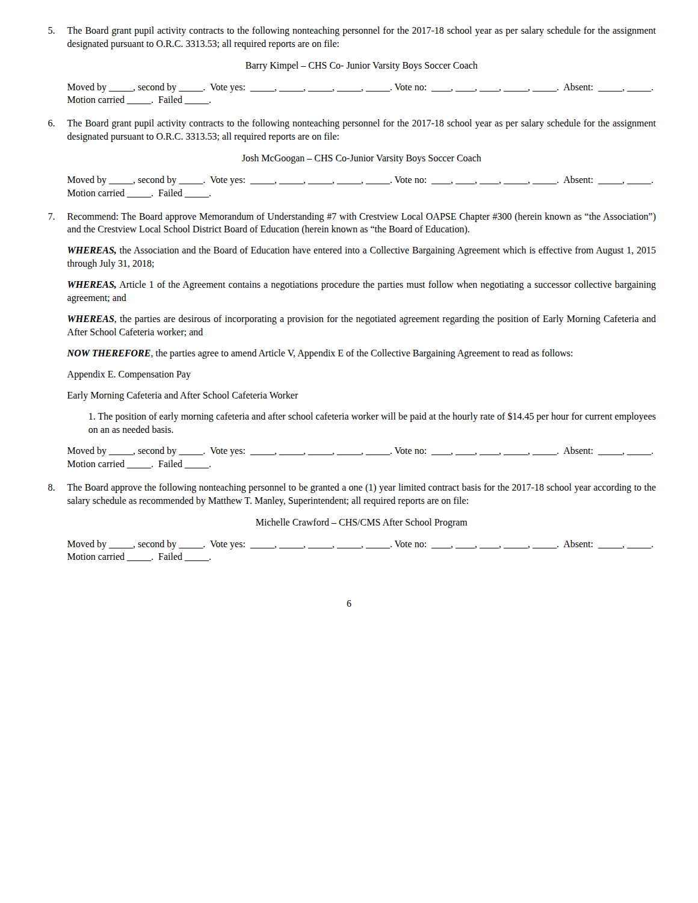The Board grant pupil activity contracts to the following nonteaching personnel for the 2017-18 school year as per salary schedule for the assignment designated pursuant to O.R.C. 3313.53; all required reports are on file:
Barry Kimpel – CHS Co- Junior Varsity Boys Soccer Coach
Moved by _____, second by _____. Vote yes: _____, _____, _____, _____, _____. Vote no: ____, ____, ____, _____, _____. Absent: _____, _____. Motion carried _____. Failed _____.
The Board grant pupil activity contracts to the following nonteaching personnel for the 2017-18 school year as per salary schedule for the assignment designated pursuant to O.R.C. 3313.53; all required reports are on file:
Josh McGoogan – CHS Co-Junior Varsity Boys Soccer Coach
Moved by _____, second by _____. Vote yes: _____, _____, _____, _____, _____. Vote no: ____, ____, ____, _____, _____. Absent: _____, _____. Motion carried _____. Failed _____.
Recommend: The Board approve Memorandum of Understanding #7 with Crestview Local OAPSE Chapter #300 (herein known as “the Association”) and the Crestview Local School District Board of Education (herein known as “the Board of Education).
WHEREAS, the Association and the Board of Education have entered into a Collective Bargaining Agreement which is effective from August 1, 2015 through July 31, 2018;
WHEREAS, Article 1 of the Agreement contains a negotiations procedure the parties must follow when negotiating a successor collective bargaining agreement; and
WHEREAS, the parties are desirous of incorporating a provision for the negotiated agreement regarding the position of Early Morning Cafeteria and After School Cafeteria worker; and
NOW THEREFORE, the parties agree to amend Article V, Appendix E of the Collective Bargaining Agreement to read as follows:
Appendix E. Compensation Pay
Early Morning Cafeteria and After School Cafeteria Worker
1. The position of early morning cafeteria and after school cafeteria worker will be paid at the hourly rate of $14.45 per hour for current employees on an as needed basis.
Moved by _____, second by _____. Vote yes: _____, _____, _____, _____, _____. Vote no: ____, ____, ____, _____, _____. Absent: _____, _____. Motion carried _____. Failed _____.
The Board approve the following nonteaching personnel to be granted a one (1) year limited contract basis for the 2017-18 school year according to the salary schedule as recommended by Matthew T. Manley, Superintendent; all required reports are on file:
Michelle Crawford – CHS/CMS After School Program
Moved by _____, second by _____. Vote yes: _____, _____, _____, _____, _____. Vote no: ____, ____, ____, _____, _____. Absent: _____, _____. Motion carried _____. Failed _____.
6